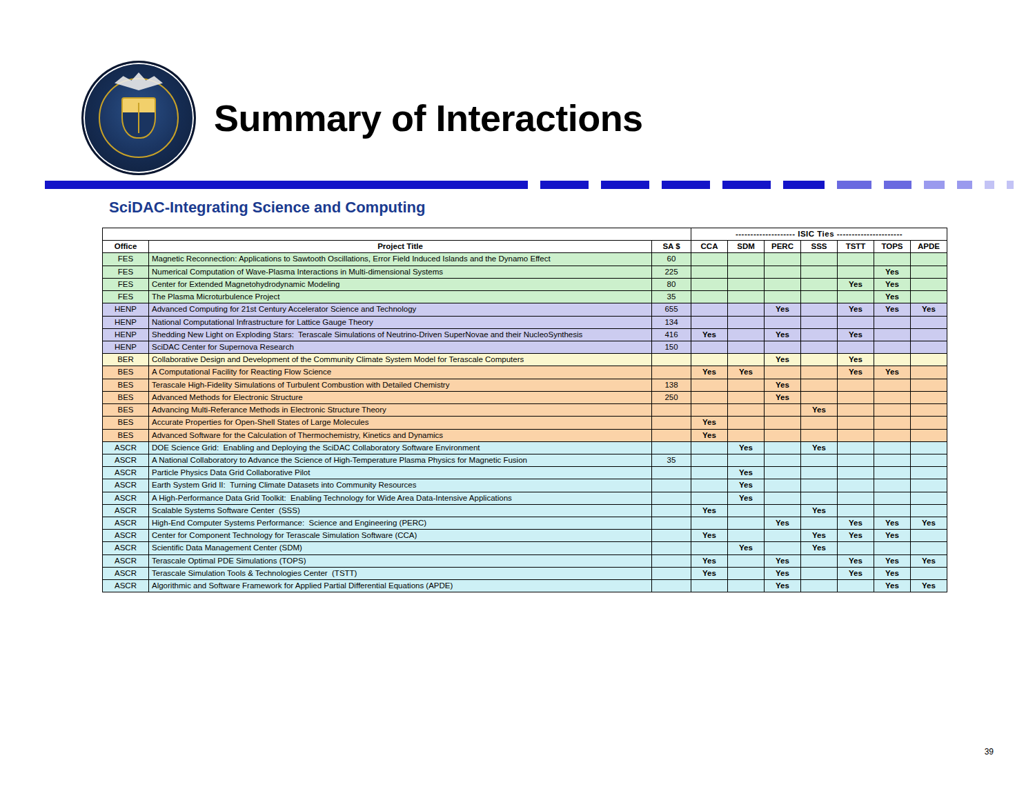Summary of Interactions
SciDAC-Integrating Science and Computing
| | | | -------------------- ISIC Ties ---------------------- |
| --- | --- | --- | --- |
| Office | Project Title | SA $ | CCA | SDM | PERC | SSS | TSTT | TOPS | APDE |
| FES | Magnetic Reconnection: Applications to Sawtooth Oscillations, Error Field Induced Islands and the Dynamo Effect | 60 | | | | | | | |
| FES | Numerical Computation of Wave-Plasma Interactions in Multi-dimensional Systems | 225 | | | | | | Yes | |
| FES | Center for Extended Magnetohydrodynamic Modeling | 80 | | | | | Yes | Yes | |
| FES | The Plasma Microturbulence Project | 35 | | | | | | Yes | |
| HENP | Advanced Computing for 21st Century Accelerator Science and Technology | 655 | | | Yes | | Yes | Yes | Yes |
| HENP | National Computational Infrastructure for Lattice Gauge Theory | 134 | | | | | | | |
| HENP | Shedding New Light on Exploding Stars: Terascale Simulations of Neutrino-Driven SuperNovae and their NucleoSynthesis | 416 | Yes | | Yes | | Yes | | |
| HENP | SciDAC Center for Supernova Research | 150 | | | | | | | |
| BER | Collaborative Design and Development of the Community Climate System Model for Terascale Computers | | | | Yes | | Yes | | |
| BES | A Computational Facility for Reacting Flow Science | | Yes | Yes | | | Yes | Yes | |
| BES | Terascale High-Fidelity Simulations of Turbulent Combustion with Detailed Chemistry | 138 | | | Yes | | | | |
| BES | Advanced Methods for Electronic Structure | 250 | | | Yes | | | | |
| BES | Advancing Multi-Referance Methods in Electronic Structure Theory | | | | | Yes | | | |
| BES | Accurate Properties for Open-Shell States of Large Molecules | | Yes | | | | | | |
| BES | Advanced Software for the Calculation of Thermochemistry, Kinetics and Dynamics | | Yes | | | | | | |
| ASCR | DOE Science Grid: Enabling and Deploying the SciDAC Collaboratory Software Environment | | | Yes | | Yes | | | |
| ASCR | A National Collaboratory to Advance the Science of High-Temperature Plasma Physics for Magnetic Fusion | 35 | | | | | | | |
| ASCR | Particle Physics Data Grid Collaborative Pilot | | | Yes | | | | | |
| ASCR | Earth System Grid II: Turning Climate Datasets into Community Resources | | | Yes | | | | | |
| ASCR | A High-Performance Data Grid Toolkit: Enabling Technology for Wide Area Data-Intensive Applications | | | Yes | | | | | |
| ASCR | Scalable Systems Software Center (SSS) | | Yes | | | Yes | | | |
| ASCR | High-End Computer Systems Performance: Science and Engineering (PERC) | | | | Yes | | Yes | Yes | Yes |
| ASCR | Center for Component Technology for Terascale Simulation Software (CCA) | | Yes | | | Yes | Yes | Yes | |
| ASCR | Scientific Data Management Center (SDM) | | | Yes | | Yes | | | |
| ASCR | Terascale Optimal PDE Simulations (TOPS) | | Yes | | Yes | | Yes | Yes | Yes |
| ASCR | Terascale Simulation Tools & Technologies Center (TSTT) | | Yes | | Yes | | Yes | Yes | |
| ASCR | Algorithmic and Software Framework for Applied Partial Differential Equations (APDE) | | | | Yes | | | Yes | Yes |
39